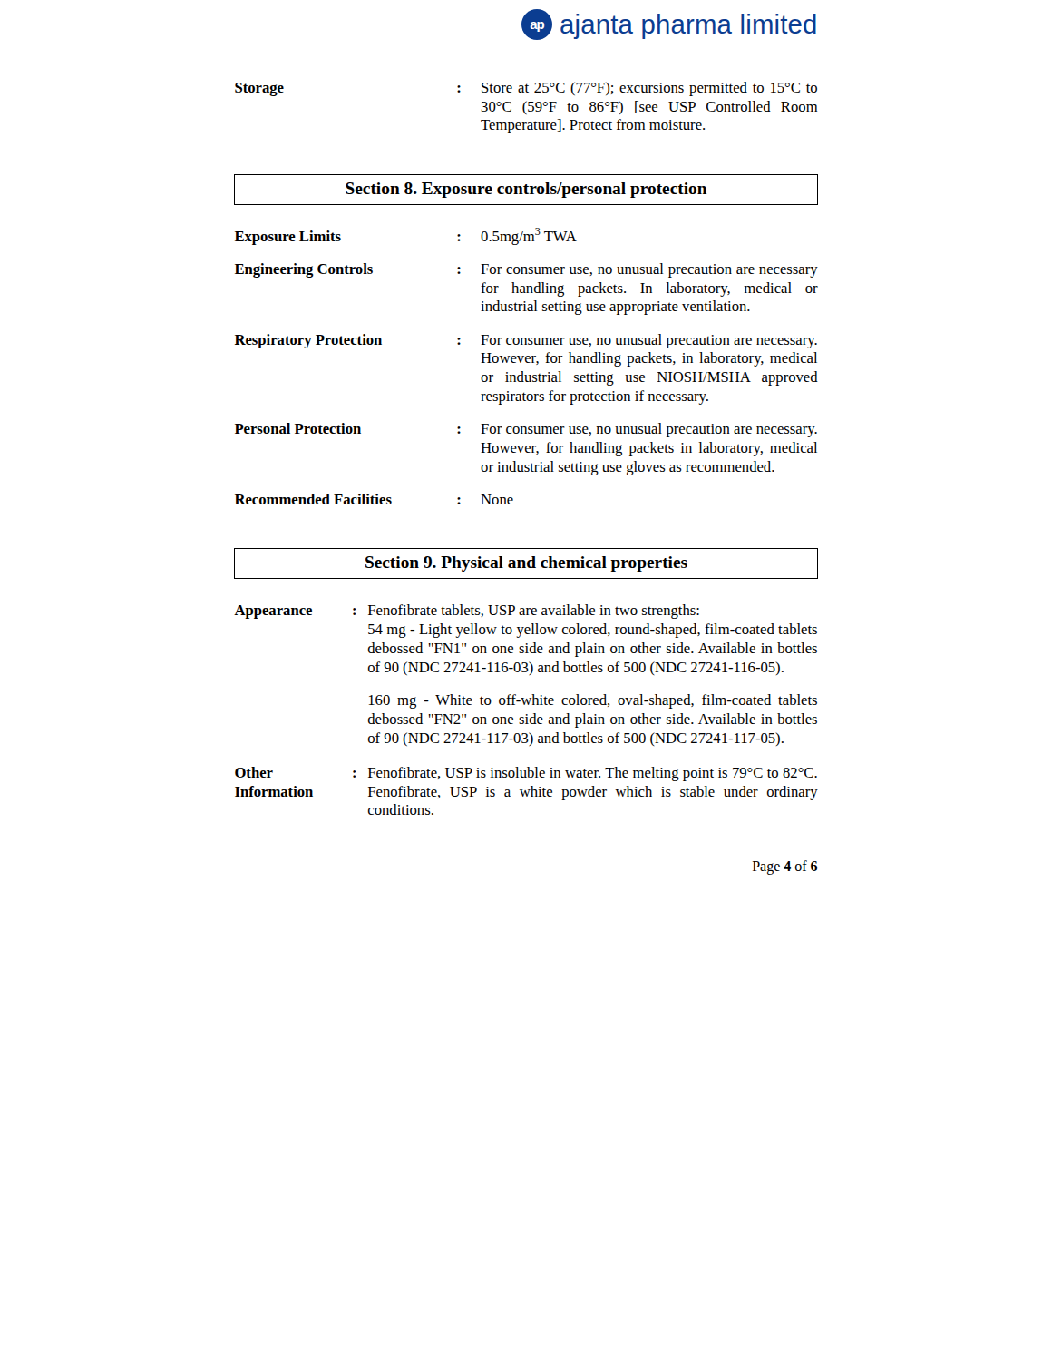ap ajanta pharma limited
| Storage | : | Store at 25°C (77°F); excursions permitted to 15°C to 30°C (59°F to 86°F) [see USP Controlled Room Temperature]. Protect from moisture. |
Section 8. Exposure controls/personal protection
| Exposure Limits | : | 0.5mg/m 3 TWA |
| Engineering Controls | : | For consumer use, no unusual precaution are necessary for handling packets. In laboratory, medical or industrial setting use appropriate ventilation. |
| Respiratory Protection | : | For consumer use, no unusual precaution are necessary. However, for handling packets, in laboratory, medical or industrial setting use NIOSH/MSHA approved respirators for protection if necessary. |
| Personal Protection | : | For consumer use, no unusual precaution are necessary. However, for handling packets in laboratory, medical or industrial setting use gloves as recommended. |
| Recommended Facilities | : | None |
Section 9. Physical and chemical properties
| Appearance | : | Fenofibrate tablets, USP are available in two strengths: 54 mg - Light yellow to yellow colored, round-shaped, film-coated tablets debossed "FN1" on one side and plain on other side. Available in bottles of 90 (NDC 27241-116-03) and bottles of 500 (NDC 27241-116-05). 160 mg - White to off-white colored, oval-shaped, film-coated tablets debossed "FN2" on one side and plain on other side. Available in bottles of 90 (NDC 27241-117-03) and bottles of 500 (NDC 27241-117-05). |
| Other Information | : | Fenofibrate, USP is insoluble in water. The melting point is 79°C to 82°C. Fenofibrate, USP is a white powder which is stable under ordinary conditions. |
Page 4 of 6